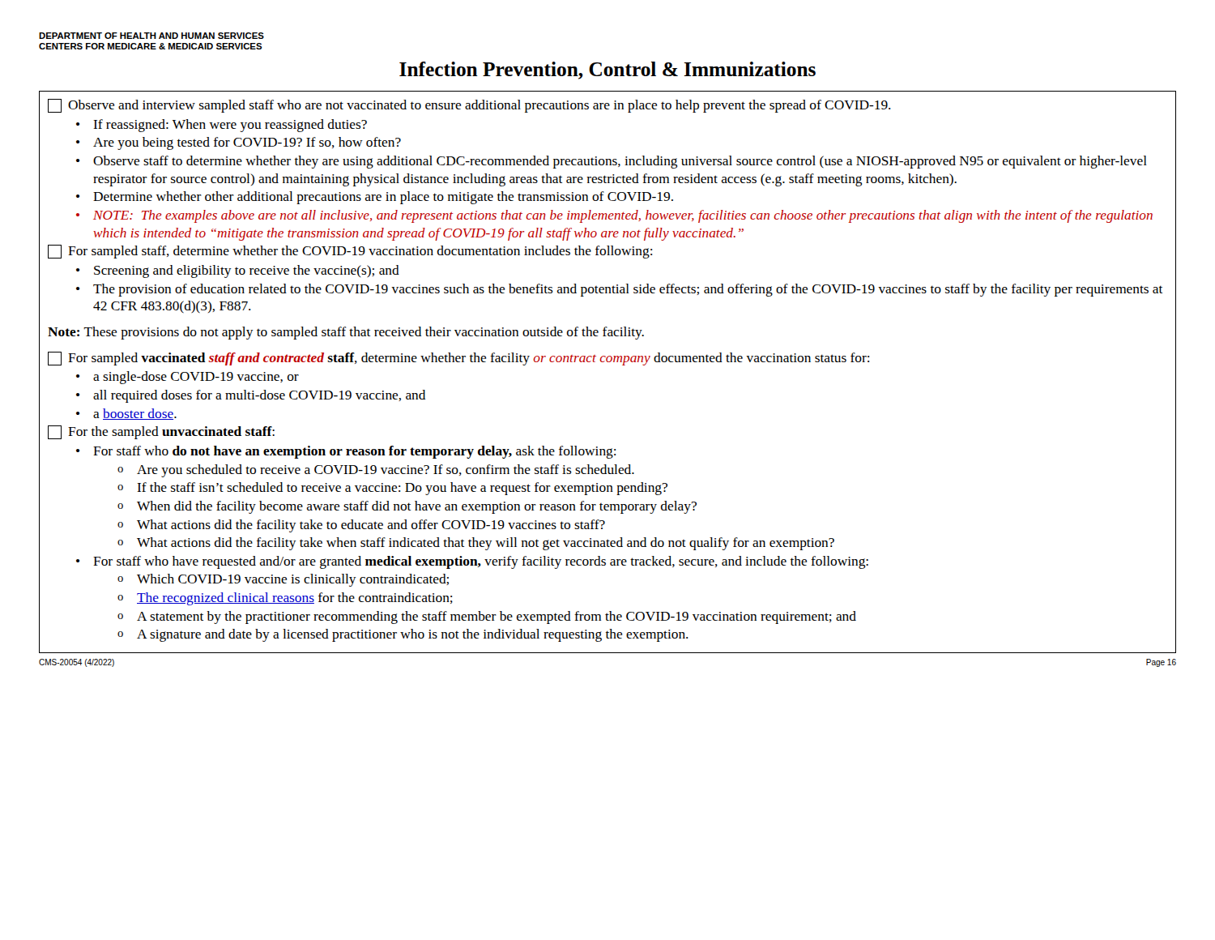DEPARTMENT OF HEALTH AND HUMAN SERVICES
CENTERS FOR MEDICARE & MEDICAID SERVICES
Infection Prevention, Control & Immunizations
Observe and interview sampled staff who are not vaccinated to ensure additional precautions are in place to help prevent the spread of COVID-19.
If reassigned: When were you reassigned duties?
Are you being tested for COVID-19? If so, how often?
Observe staff to determine whether they are using additional CDC-recommended precautions, including universal source control (use a NIOSH-approved N95 or equivalent or higher-level respirator for source control) and maintaining physical distance including areas that are restricted from resident access (e.g. staff meeting rooms, kitchen).
Determine whether other additional precautions are in place to mitigate the transmission of COVID-19.
NOTE: The examples above are not all inclusive, and represent actions that can be implemented, however, facilities can choose other precautions that align with the intent of the regulation which is intended to “mitigate the transmission and spread of COVID-19 for all staff who are not fully vaccinated.”
For sampled staff, determine whether the COVID-19 vaccination documentation includes the following:
Screening and eligibility to receive the vaccine(s); and
The provision of education related to the COVID-19 vaccines such as the benefits and potential side effects; and offering of the COVID-19 vaccines to staff by the facility per requirements at 42 CFR 483.80(d)(3), F887.
Note: These provisions do not apply to sampled staff that received their vaccination outside of the facility.
For sampled vaccinated staff and contracted staff, determine whether the facility or contract company documented the vaccination status for:
a single-dose COVID-19 vaccine, or
all required doses for a multi-dose COVID-19 vaccine, and
a booster dose.
For the sampled unvaccinated staff:
For staff who do not have an exemption or reason for temporary delay, ask the following:
Are you scheduled to receive a COVID-19 vaccine? If so, confirm the staff is scheduled.
If the staff isn’t scheduled to receive a vaccine: Do you have a request for exemption pending?
When did the facility become aware staff did not have an exemption or reason for temporary delay?
What actions did the facility take to educate and offer COVID-19 vaccines to staff?
What actions did the facility take when staff indicated that they will not get vaccinated and do not qualify for an exemption?
For staff who have requested and/or are granted medical exemption, verify facility records are tracked, secure, and include the following:
Which COVID-19 vaccine is clinically contraindicated;
The recognized clinical reasons for the contraindication;
A statement by the practitioner recommending the staff member be exempted from the COVID-19 vaccination requirement; and
A signature and date by a licensed practitioner who is not the individual requesting the exemption.
CMS-20054 (4/2022)
Page 16